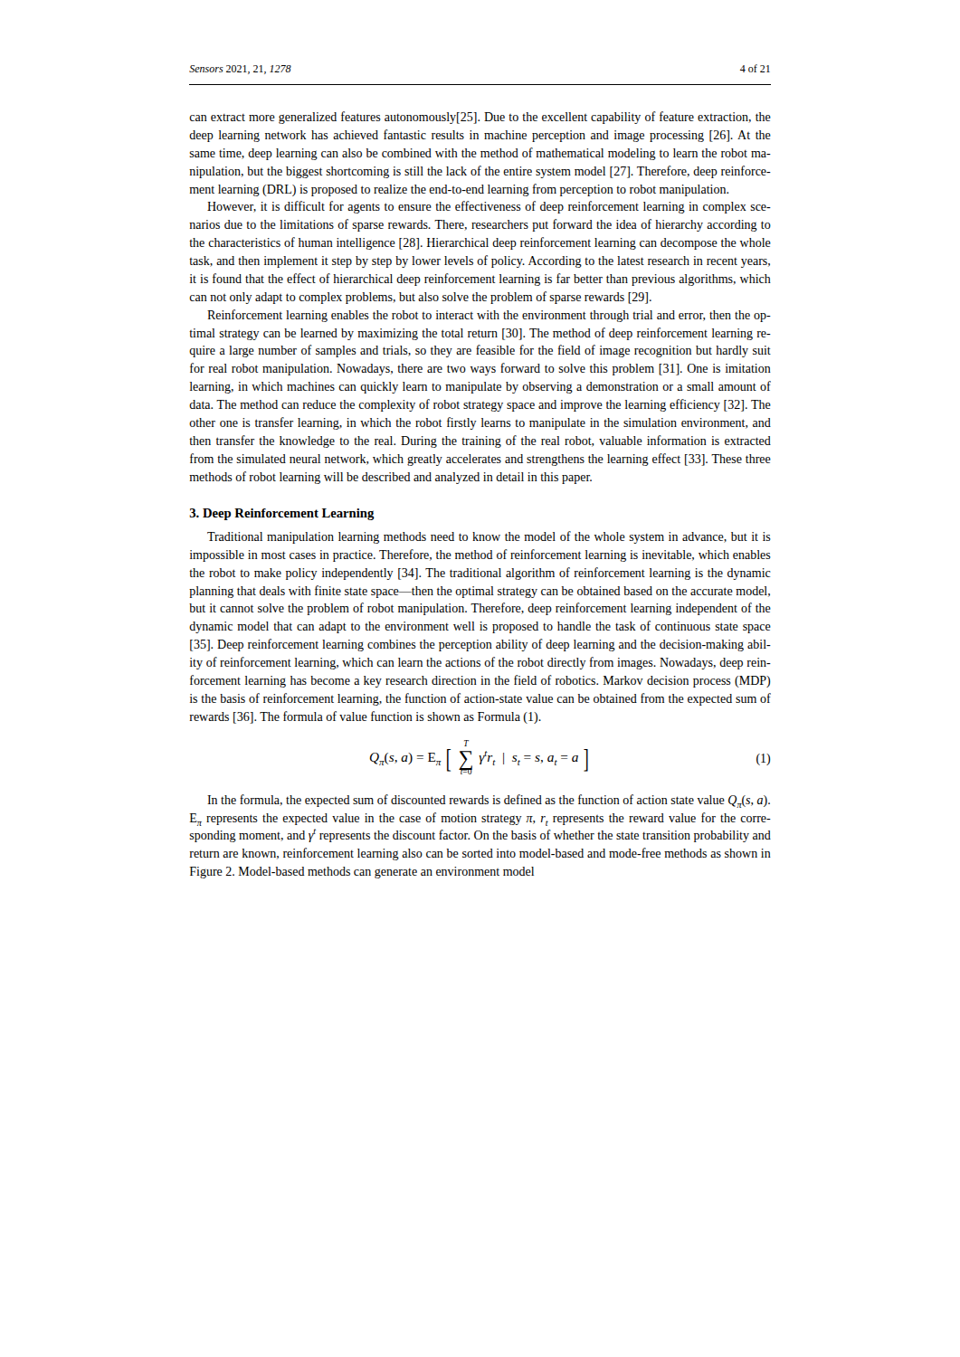Sensors 2021, 21, 1278
4 of 21
can extract more generalized features autonomously[25]. Due to the excellent capability of feature extraction, the deep learning network has achieved fantastic results in machine perception and image processing [26]. At the same time, deep learning can also be combined with the method of mathematical modeling to learn the robot manipulation, but the biggest shortcoming is still the lack of the entire system model [27]. Therefore, deep reinforcement learning (DRL) is proposed to realize the end-to-end learning from perception to robot manipulation.
However, it is difficult for agents to ensure the effectiveness of deep reinforcement learning in complex scenarios due to the limitations of sparse rewards. There, researchers put forward the idea of hierarchy according to the characteristics of human intelligence [28]. Hierarchical deep reinforcement learning can decompose the whole task, and then implement it step by step by lower levels of policy. According to the latest research in recent years, it is found that the effect of hierarchical deep reinforcement learning is far better than previous algorithms, which can not only adapt to complex problems, but also solve the problem of sparse rewards [29].
Reinforcement learning enables the robot to interact with the environment through trial and error, then the optimal strategy can be learned by maximizing the total return [30]. The method of deep reinforcement learning require a large number of samples and trials, so they are feasible for the field of image recognition but hardly suit for real robot manipulation. Nowadays, there are two ways forward to solve this problem [31]. One is imitation learning, in which machines can quickly learn to manipulate by observing a demonstration or a small amount of data. The method can reduce the complexity of robot strategy space and improve the learning efficiency [32]. The other one is transfer learning, in which the robot firstly learns to manipulate in the simulation environment, and then transfer the knowledge to the real. During the training of the real robot, valuable information is extracted from the simulated neural network, which greatly accelerates and strengthens the learning effect [33]. These three methods of robot learning will be described and analyzed in detail in this paper.
3. Deep Reinforcement Learning
Traditional manipulation learning methods need to know the model of the whole system in advance, but it is impossible in most cases in practice. Therefore, the method of reinforcement learning is inevitable, which enables the robot to make policy independently [34]. The traditional algorithm of reinforcement learning is the dynamic planning that deals with finite state space—then the optimal strategy can be obtained based on the accurate model, but it cannot solve the problem of robot manipulation. Therefore, deep reinforcement learning independent of the dynamic model that can adapt to the environment well is proposed to handle the task of continuous state space [35]. Deep reinforcement learning combines the perception ability of deep learning and the decision-making ability of reinforcement learning, which can learn the actions of the robot directly from images. Nowadays, deep reinforcement learning has become a key research direction in the field of robotics. Markov decision process (MDP) is the basis of reinforcement learning, the function of action-state value can be obtained from the expected sum of rewards [36]. The formula of value function is shown as Formula (1).
Qπ(s, a) = Eπ [ T∑t=0 γtrt | st = s, at = a ]
(1)
In the formula, the expected sum of discounted rewards is defined as the function of action state value Qπ(s, a). Eπ represents the expected value in the case of motion strategy π, rt represents the reward value for the corresponding moment, and γt represents the discount factor. On the basis of whether the state transition probability and return are known, reinforcement learning also can be sorted into model-based and mode-free methods as shown in Figure 2. Model-based methods can generate an environment model